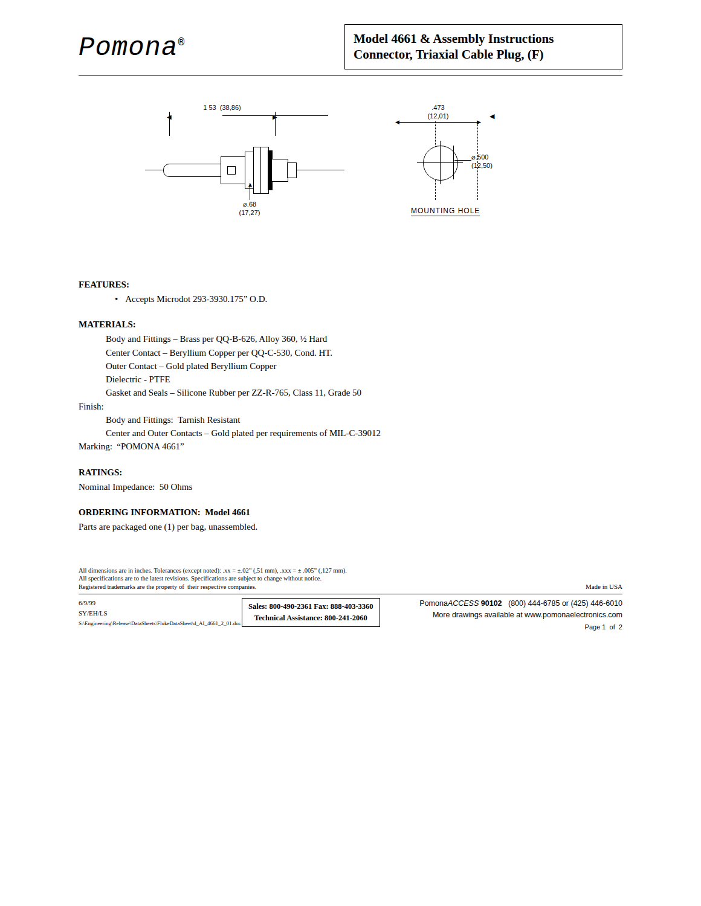Pomona®
Model 4661 & Assembly Instructions
Connector, Triaxial Cable Plug, (F)
1 53 (38,86)
◀ ▶
▲ ⌀.68
(17,27)
.473
(12,01)
◀
⌀.500
(12,50)
MOUNTING HOLE
FEATURES:
Accepts Microdot 293-3930.175” O.D.
MATERIALS:
Body and Fittings – Brass per QQ-B-626, Alloy 360, ½ Hard
Center Contact – Beryllium Copper per QQ-C-530, Cond. HT.
Outer Contact – Gold plated Beryllium Copper
Dielectric - PTFE
Gasket and Seals – Silicone Rubber per ZZ-R-765, Class 11, Grade 50
Finish:
Body and Fittings: Tarnish Resistant
Center and Outer Contacts – Gold plated per requirements of MIL-C-39012
Marking: “POMONA 4661”
RATINGS:
Nominal Impedance: 50 Ohms
ORDERING INFORMATION: Model 4661
Parts are packaged one (1) per bag, unassembled.
All dimensions are in inches. Tolerances (except noted): .xx = ±.02” (,51 mm), .xxx = ± .005” (,127 mm).
All specifications are to the latest revisions. Specifications are subject to change without notice.
Registered trademarks are the property of their respective companies.
Made in USA
6/9/99
SY/EH/LS
S:\Engineering\Release\DataSheets\FlukeDataSheet\d_AI_4661_2_01.doc
Sales: 800-490-2361 Fax: 888-403-3360
Technical Assistance: 800-241-2060
PomonaACCESS 90102 (800) 444-6785 or (425) 446-6010
More drawings available at www.pomonaelectronics.com
Page 1 of 2